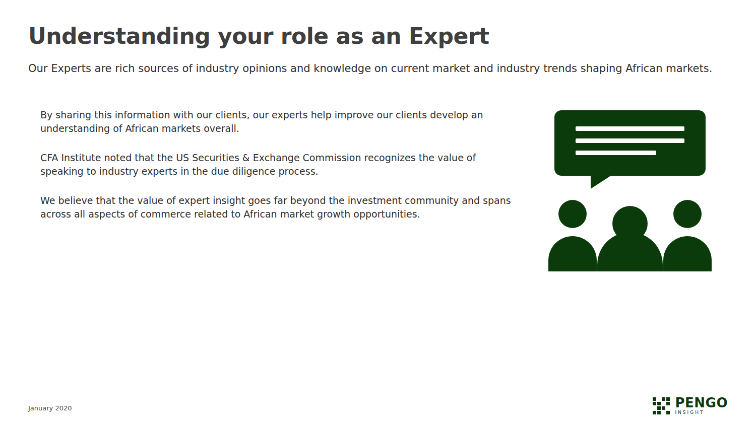Understanding your role as an Expert
Our Experts are rich sources of industry opinions and knowledge on current market and industry trends shaping African markets.
By sharing this information with our clients, our experts help improve our clients develop an understanding of African markets overall.
CFA Institute noted that the US Securities & Exchange Commission recognizes the value of speaking to industry experts in the due diligence process.
We believe that the value of expert insight goes far beyond the investment community and spans across all aspects of commerce related to African market growth opportunities.
January 2020
PENGO
INSIGHT